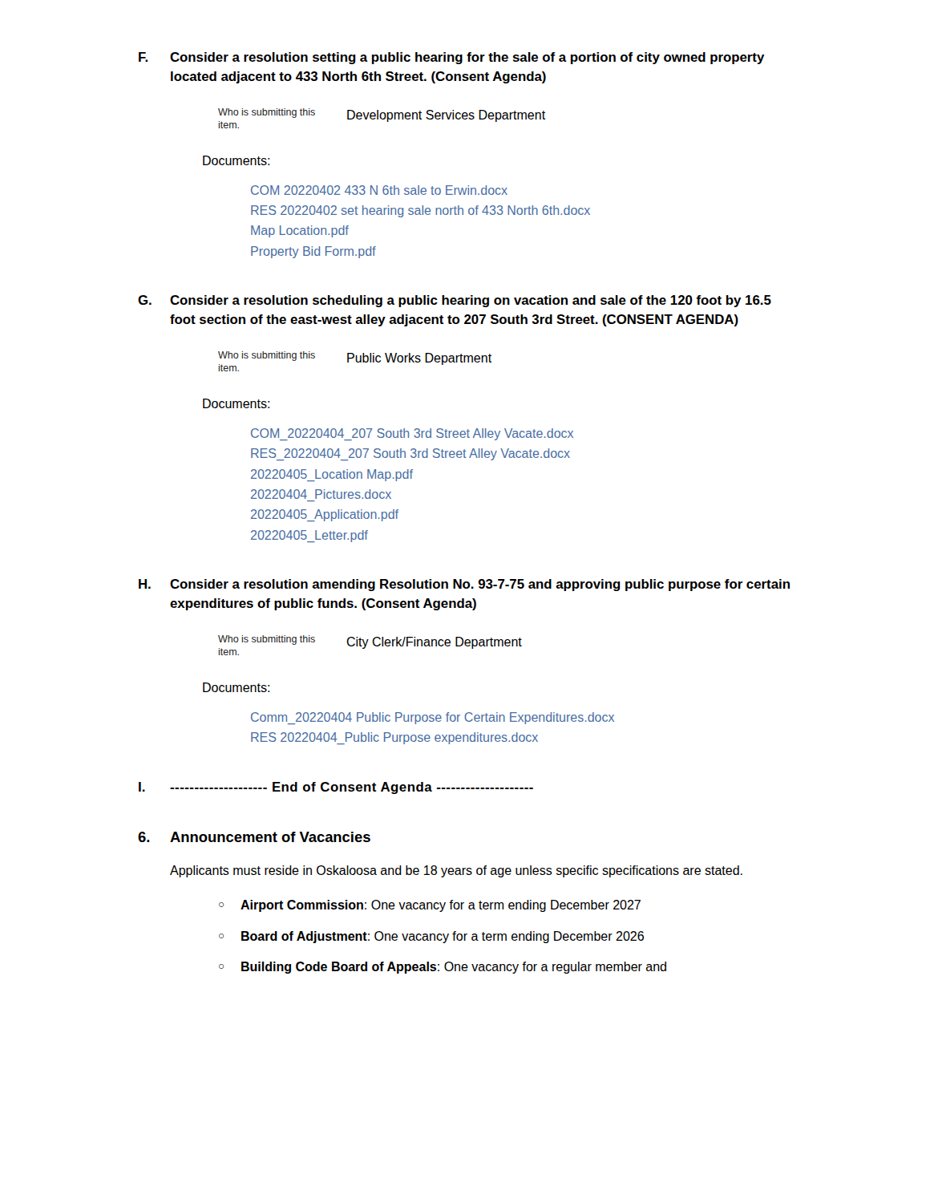F.
Consider a resolution setting a public hearing for the sale of a portion of city owned property located adjacent to 433 North 6th Street. (Consent Agenda)
Who is submitting this item. Development Services Department
Documents:
COM 20220402 433 N 6th sale to Erwin.docx
RES 20220402 set hearing sale north of 433 North 6th.docx
Map Location.pdf
Property Bid Form.pdf
G.
Consider a resolution scheduling a public hearing on vacation and sale of the 120 foot by 16.5 foot section of the east-west alley adjacent to 207 South 3rd Street. (CONSENT AGENDA)
Who is submitting this item. Public Works Department
Documents:
COM_20220404_207 South 3rd Street Alley Vacate.docx
RES_20220404_207 South 3rd Street Alley Vacate.docx
20220405_Location Map.pdf
20220404_Pictures.docx
20220405_Application.pdf
20220405_Letter.pdf
H.
Consider a resolution amending Resolution No. 93-7-75 and approving public purpose for certain expenditures of public funds. (Consent Agenda)
Who is submitting this item. City Clerk/Finance Department
Documents:
Comm_20220404 Public Purpose for Certain Expenditures.docx
RES 20220404_Public Purpose expenditures.docx
I.
-------------------- End of Consent Agenda --------------------
6.
Announcement of Vacancies
Applicants must reside in Oskaloosa and be 18 years of age unless specific specifications are stated.
Airport Commission: One vacancy for a term ending December 2027
Board of Adjustment: One vacancy for a term ending December 2026
Building Code Board of Appeals: One vacancy for a regular member and